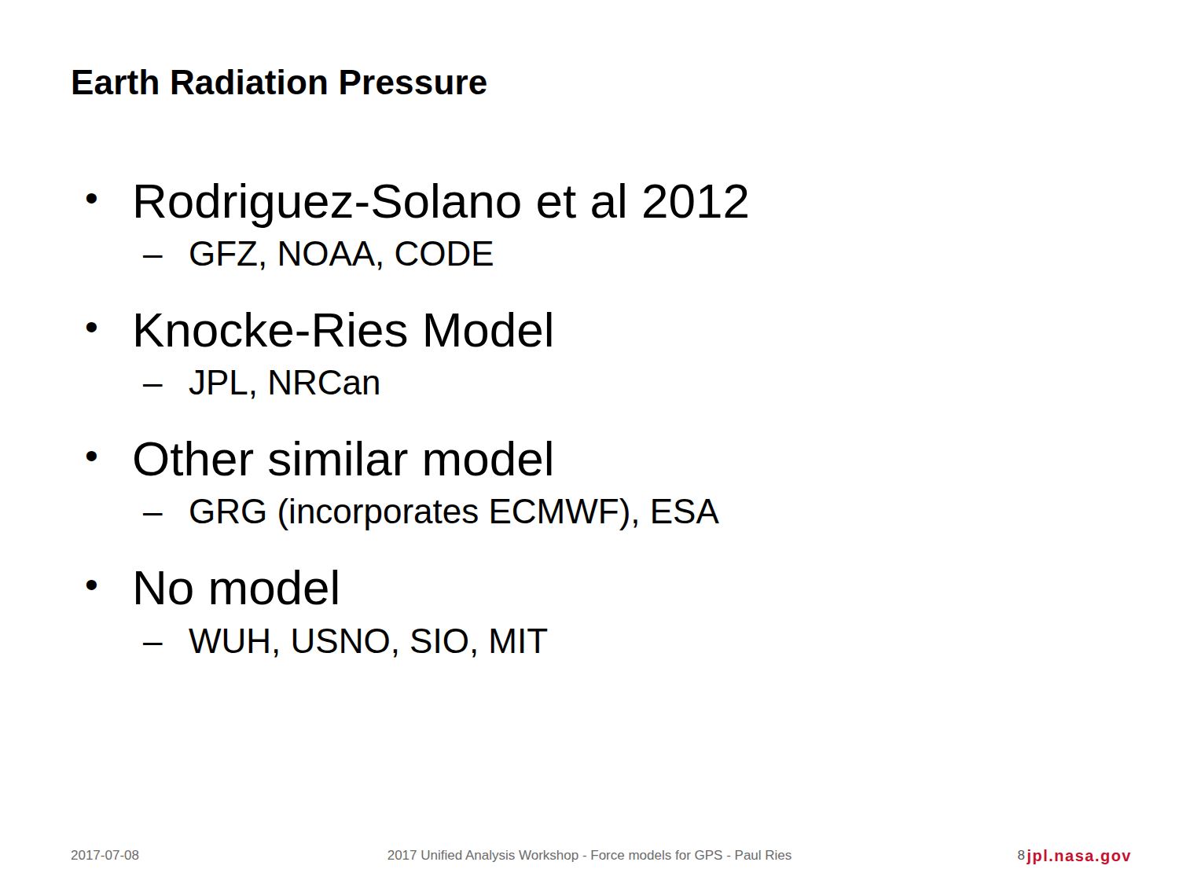Earth Radiation Pressure
Rodriguez-Solano et al 2012
GFZ, NOAA, CODE
Knocke-Ries Model
JPL, NRCan
Other similar model
GRG (incorporates ECMWF), ESA
No model
WUH, USNO, SIO, MIT
2017-07-08 2017 Unified Analysis Workshop - Force models for GPS - Paul Ries 8 jpl.nasa.gov